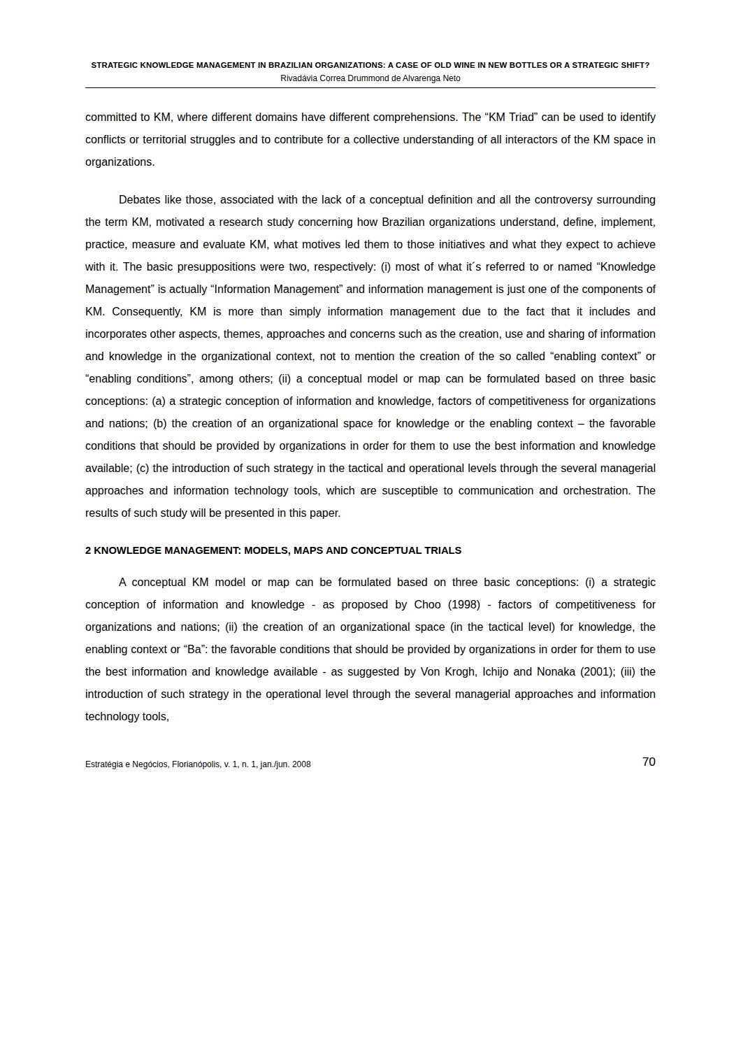STRATEGIC KNOWLEDGE MANAGEMENT IN BRAZILIAN ORGANIZATIONS: A CASE OF OLD WINE IN NEW BOTTLES OR A STRATEGIC SHIFT?
Rivadávia Correa Drummond de Alvarenga Neto
committed to KM, where different domains have different comprehensions. The “KM Triad” can be used to identify conflicts or territorial struggles and to contribute for a collective understanding of all interactors of the KM space in organizations.
Debates like those, associated with the lack of a conceptual definition and all the controversy surrounding the term KM, motivated a research study concerning how Brazilian organizations understand, define, implement, practice, measure and evaluate KM, what motives led them to those initiatives and what they expect to achieve with it. The basic presuppositions were two, respectively: (i) most of what it´s referred to or named “Knowledge Management” is actually “Information Management” and information management is just one of the components of KM. Consequently, KM is more than simply information management due to the fact that it includes and incorporates other aspects, themes, approaches and concerns such as the creation, use and sharing of information and knowledge in the organizational context, not to mention the creation of the so called “enabling context” or “enabling conditions”, among others; (ii) a conceptual model or map can be formulated based on three basic conceptions: (a) a strategic conception of information and knowledge, factors of competitiveness for organizations and nations; (b) the creation of an organizational space for knowledge or the enabling context – the favorable conditions that should be provided by organizations in order for them to use the best information and knowledge available; (c) the introduction of such strategy in the tactical and operational levels through the several managerial approaches and information technology tools, which are susceptible to communication and orchestration. The results of such study will be presented in this paper.
2 KNOWLEDGE MANAGEMENT: MODELS, MAPS AND CONCEPTUAL TRIALS
A conceptual KM model or map can be formulated based on three basic conceptions: (i) a strategic conception of information and knowledge - as proposed by Choo (1998) - factors of competitiveness for organizations and nations; (ii) the creation of an organizational space (in the tactical level) for knowledge, the enabling context or “Ba”: the favorable conditions that should be provided by organizations in order for them to use the best information and knowledge available - as suggested by Von Krogh, Ichijo and Nonaka (2001); (iii) the introduction of such strategy in the operational level through the several managerial approaches and information technology tools,
Estratégia e Negócios, Florianópolis, v. 1, n. 1, jan./jun. 2008 70